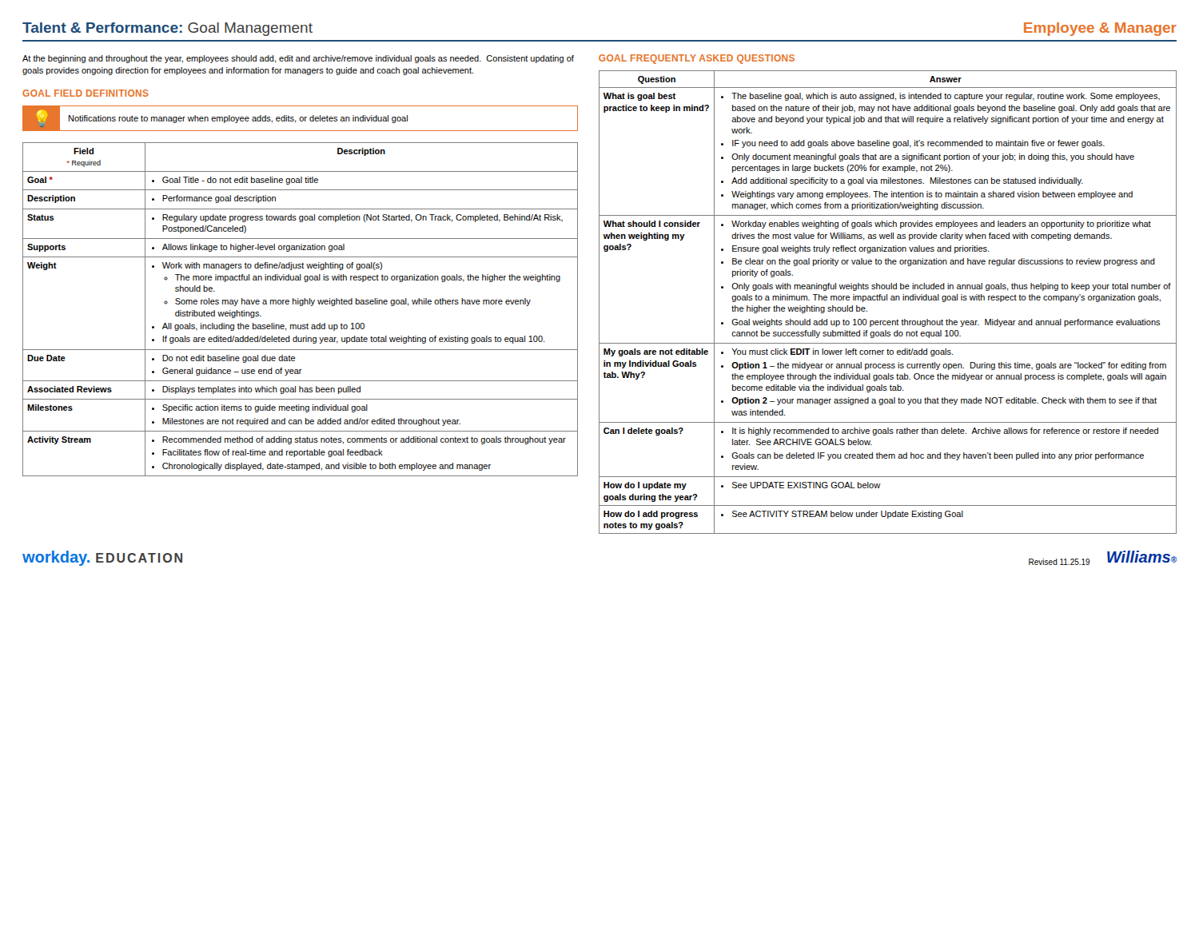Talent & Performance: Goal Management
Employee & Manager
At the beginning and throughout the year, employees should add, edit and archive/remove individual goals as needed. Consistent updating of goals provides ongoing direction for employees and information for managers to guide and coach goal achievement.
GOAL FIELD DEFINITIONS
💡
Notifications route to manager when employee adds, edits, or deletes an individual goal
| Field * Required | Description |
| --- | --- |
| Goal * | Goal Title - do not edit baseline goal title |
| Description | Performance goal description |
| Status | Regulary update progress towards goal completion (Not Started, On Track, Completed, Behind/At Risk, Postponed/Canceled) |
| Supports | Allows linkage to higher-level organization goal |
| Weight | Work with managers to define/adjust weighting of goal(s) The more impactful an individual goal is with respect to organization goals, the higher the weighting should be. Some roles may have a more highly weighted baseline goal, while others have more evenly distributed weightings. All goals, including the baseline, must add up to 100 If goals are edited/added/deleted during year, update total weighting of existing goals to equal 100. |
| Due Date | Do not edit baseline goal due date General guidance – use end of year |
| Associated Reviews | Displays templates into which goal has been pulled |
| Milestones | Specific action items to guide meeting individual goal Milestones are not required and can be added and/or edited throughout year. |
| Activity Stream | Recommended method of adding status notes, comments or additional context to goals throughout year Facilitates flow of real-time and reportable goal feedback Chronologically displayed, date-stamped, and visible to both employee and manager |
GOAL FREQUENTLY ASKED QUESTIONS
| Question | Answer |
| --- | --- |
| What is goal best practice to keep in mind? | The baseline goal, which is auto assigned, is intended to capture your regular, routine work. Some employees, based on the nature of their job, may not have additional goals beyond the baseline goal. Only add goals that are above and beyond your typical job and that will require a relatively significant portion of your time and energy at work. IF you need to add goals above baseline goal, it’s recommended to maintain five or fewer goals. Only document meaningful goals that are a significant portion of your job; in doing this, you should have percentages in large buckets (20% for example, not 2%). Add additional specificity to a goal via milestones. Milestones can be statused individually. Weightings vary among employees. The intention is to maintain a shared vision between employee and manager, which comes from a prioritization/weighting discussion. |
| What should I consider when weighting my goals? | Workday enables weighting of goals which provides employees and leaders an opportunity to prioritize what drives the most value for Williams, as well as provide clarity when faced with competing demands. Ensure goal weights truly reflect organization values and priorities. Be clear on the goal priority or value to the organization and have regular discussions to review progress and priority of goals. Only goals with meaningful weights should be included in annual goals, thus helping to keep your total number of goals to a minimum. The more impactful an individual goal is with respect to the company’s organization goals, the higher the weighting should be. Goal weights should add up to 100 percent throughout the year. Midyear and annual performance evaluations cannot be successfully submitted if goals do not equal 100. |
| My goals are not editable in my Individual Goals tab. Why? | You must click EDIT in lower left corner to edit/add goals. Option 1 – the midyear or annual process is currently open. During this time, goals are “locked” for editing from the employee through the individual goals tab. Once the midyear or annual process is complete, goals will again become editable via the individual goals tab. Option 2 – your manager assigned a goal to you that they made NOT editable. Check with them to see if that was intended. |
| Can I delete goals? | It is highly recommended to archive goals rather than delete. Archive allows for reference or restore if needed later. See ARCHIVE GOALS below. Goals can be deleted IF you created them ad hoc and they haven’t been pulled into any prior performance review. |
| How do I update my goals during the year? | See UPDATE EXISTING GOAL below |
| How do I add progress notes to my goals? | See ACTIVITY STREAM below under Update Existing Goal |
workday.EDUCATION
Revised 11.25.19
Williams®